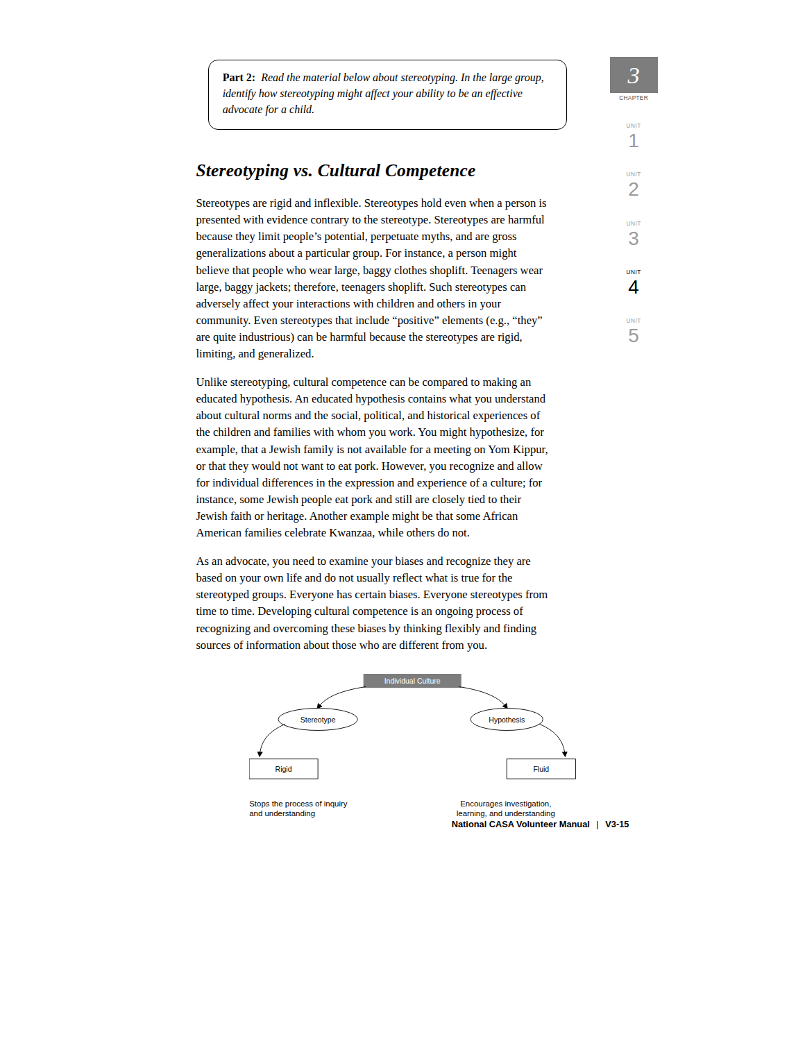3
Chapter
Unit 1
Unit 2
Unit 3
Unit 4
Unit 5
Part 2: Read the material below about stereotyping. In the large group, identify how stereotyping might affect your ability to be an effective advocate for a child.
Stereotyping vs. Cultural Competence
Stereotypes are rigid and inflexible. Stereotypes hold even when a person is presented with evidence contrary to the stereotype. Stereotypes are harmful because they limit people’s potential, perpetuate myths, and are gross generalizations about a particular group. For instance, a person might believe that people who wear large, baggy clothes shoplift. Teenagers wear large, baggy jackets; therefore, teenagers shoplift. Such stereotypes can adversely affect your interactions with children and others in your community. Even stereotypes that include “positive” elements (e.g., “they” are quite industrious) can be harmful because the stereotypes are rigid, limiting, and generalized.
Unlike stereotyping, cultural competence can be compared to making an educated hypothesis. An educated hypothesis contains what you understand about cultural norms and the social, political, and historical experiences of the children and families with whom you work. You might hypothesize, for example, that a Jewish family is not available for a meeting on Yom Kippur, or that they would not want to eat pork. However, you recognize and allow for individual differences in the expression and experience of a culture; for instance, some Jewish people eat pork and still are closely tied to their Jewish faith or heritage. Another example might be that some African American families celebrate Kwanzaa, while others do not.
As an advocate, you need to examine your biases and recognize they are based on your own life and do not usually reflect what is true for the stereotyped groups. Everyone has certain biases. Everyone stereotypes from time to time. Developing cultural competence is an ongoing process of recognizing and overcoming these biases by thinking flexibly and finding sources of information about those who are different from you.
Individual Culture Stereotype Hypothesis Rigid Fluid
Stops the process of inquiry
and understanding
Encourages investigation,
learning, and understanding
National CASA Volunteer Manual | V3-15